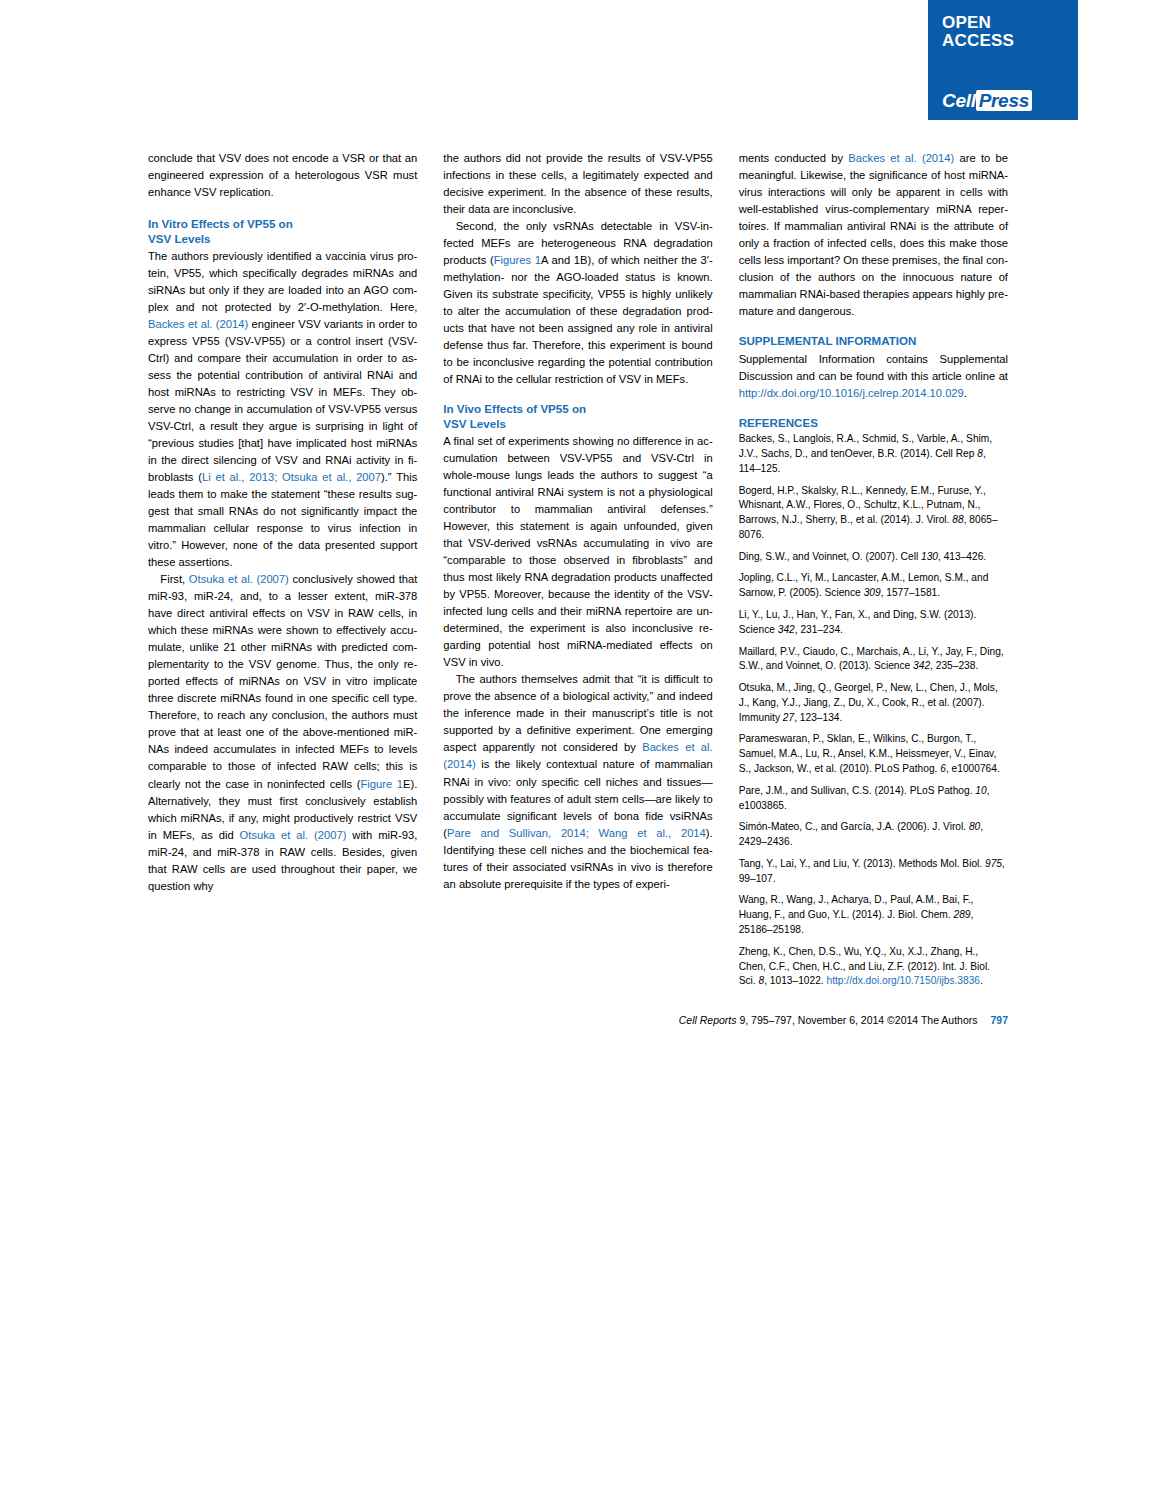OPEN
ACCESS
CellPress
conclude that VSV does not encode a VSR or that an engineered expression of a heterologous VSR must enhance VSV replication.
In Vitro Effects of VP55 on
VSV Levels
The authors previously identified a vaccinia virus protein, VP55, which specifically degrades miRNAs and siRNAs but only if they are loaded into an AGO complex and not protected by 2′-O-methylation. Here, Backes et al. (2014) engineer VSV variants in order to express VP55 (VSV-VP55) or a control insert (VSV-Ctrl) and compare their accumulation in order to assess the potential contribution of antiviral RNAi and host miRNAs to restricting VSV in MEFs. They observe no change in accumulation of VSV-VP55 versus VSV-Ctrl, a result they argue is surprising in light of “previous studies [that] have implicated host miRNAs in the direct silencing of VSV and RNAi activity in fibroblasts (Li et al., 2013; Otsuka et al., 2007).” This leads them to make the statement “these results suggest that small RNAs do not significantly impact the mammalian cellular response to virus infection in vitro.” However, none of the data presented support these assertions.
First, Otsuka et al. (2007) conclusively showed that miR-93, miR-24, and, to a lesser extent, miR-378 have direct antiviral effects on VSV in RAW cells, in which these miRNAs were shown to effectively accumulate, unlike 21 other miRNAs with predicted complementarity to the VSV genome. Thus, the only reported effects of miRNAs on VSV in vitro implicate three discrete miRNAs found in one specific cell type. Therefore, to reach any conclusion, the authors must prove that at least one of the above-mentioned miRNAs indeed accumulates in infected MEFs to levels comparable to those of infected RAW cells; this is clearly not the case in noninfected cells (Figure 1 E). Alternatively, they must first conclusively establish which miRNAs, if any, might productively restrict VSV in MEFs, as did Otsuka et al. (2007) with miR-93, miR-24, and miR-378 in RAW cells. Besides, given that RAW cells are used throughout their paper, we question why
the authors did not provide the results of VSV-VP55 infections in these cells, a legitimately expected and decisive experiment. In the absence of these results, their data are inconclusive.
Second, the only vsRNAs detectable in VSV-infected MEFs are heterogeneous RNA degradation products (Figures 1 A and 1B), of which neither the 3′-methylation- nor the AGO-loaded status is known. Given its substrate specificity, VP55 is highly unlikely to alter the accumulation of these degradation products that have not been assigned any role in antiviral defense thus far. Therefore, this experiment is bound to be inconclusive regarding the potential contribution of RNAi to the cellular restriction of VSV in MEFs.
In Vivo Effects of VP55 on
VSV Levels
A final set of experiments showing no difference in accumulation between VSV-VP55 and VSV-Ctrl in whole-mouse lungs leads the authors to suggest “a functional antiviral RNAi system is not a physiological contributor to mammalian antiviral defenses.” However, this statement is again unfounded, given that VSV-derived vsRNAs accumulating in vivo are “comparable to those observed in fibroblasts” and thus most likely RNA degradation products unaffected by VP55. Moreover, because the identity of the VSV-infected lung cells and their miRNA repertoire are undetermined, the experiment is also inconclusive regarding potential host miRNA-mediated effects on VSV in vivo.
The authors themselves admit that “it is difficult to prove the absence of a biological activity,” and indeed the inference made in their manuscript’s title is not supported by a definitive experiment. One emerging aspect apparently not considered by Backes et al. (2014) is the likely contextual nature of mammalian RNAi in vivo: only specific cell niches and tissues—possibly with features of adult stem cells—are likely to accumulate significant levels of bona fide vsiRNAs (Pare and Sullivan, 2014; Wang et al., 2014). Identifying these cell niches and the biochemical features of their associated vsiRNAs in vivo is therefore an absolute prerequisite if the types of experi-
ments conducted by Backes et al. (2014) are to be meaningful. Likewise, the significance of host miRNA-virus interactions will only be apparent in cells with well-established virus-complementary miRNA repertoires. If mammalian antiviral RNAi is the attribute of only a fraction of infected cells, does this make those cells less important? On these premises, the final conclusion of the authors on the innocuous nature of mammalian RNAi-based therapies appears highly premature and dangerous.
SUPPLEMENTAL INFORMATION
Supplemental Information contains Supplemental Discussion and can be found with this article online at http://dx.doi.org/10.1016/j.celrep.2014.10.029.
REFERENCES
Backes, S., Langlois, R.A., Schmid, S., Varble, A., Shim, J.V., Sachs, D., and tenOever, B.R. (2014). Cell Rep 8, 114–125.
Bogerd, H.P., Skalsky, R.L., Kennedy, E.M., Furuse, Y., Whisnant, A.W., Flores, O., Schultz, K.L., Putnam, N., Barrows, N.J., Sherry, B., et al. (2014). J. Virol. 88, 8065–8076.
Ding, S.W., and Voinnet, O. (2007). Cell 130, 413–426.
Jopling, C.L., Yi, M., Lancaster, A.M., Lemon, S.M., and Sarnow, P. (2005). Science 309, 1577–1581.
Li, Y., Lu, J., Han, Y., Fan, X., and Ding, S.W. (2013). Science 342, 231–234.
Maillard, P.V., Ciaudo, C., Marchais, A., Li, Y., Jay, F., Ding, S.W., and Voinnet, O. (2013). Science 342, 235–238.
Otsuka, M., Jing, Q., Georgel, P., New, L., Chen, J., Mols, J., Kang, Y.J., Jiang, Z., Du, X., Cook, R., et al. (2007). Immunity 27, 123–134.
Parameswaran, P., Sklan, E., Wilkins, C., Burgon, T., Samuel, M.A., Lu, R., Ansel, K.M., Heissmeyer, V., Einav, S., Jackson, W., et al. (2010). PLoS Pathog. 6, e1000764.
Pare, J.M., and Sullivan, C.S. (2014). PLoS Pathog. 10, e1003865.
Simón-Mateo, C., and García, J.A. (2006). J. Virol. 80, 2429–2436.
Tang, Y., Lai, Y., and Liu, Y. (2013). Methods Mol. Biol. 975, 99–107.
Wang, R., Wang, J., Acharya, D., Paul, A.M., Bai, F., Huang, F., and Guo, Y.L. (2014). J. Biol. Chem. 289, 25186–25198.
Zheng, K., Chen, D.S., Wu, Y.Q., Xu, X.J., Zhang, H., Chen, C.F., Chen, H.C., and Liu, Z.F. (2012). Int. J. Biol. Sci. 8, 1013–1022. http://dx.doi.org/10.7150/ijbs.3836.
Cell Reports 9, 795–797, November 6, 2014 ©2014 The Authors 797